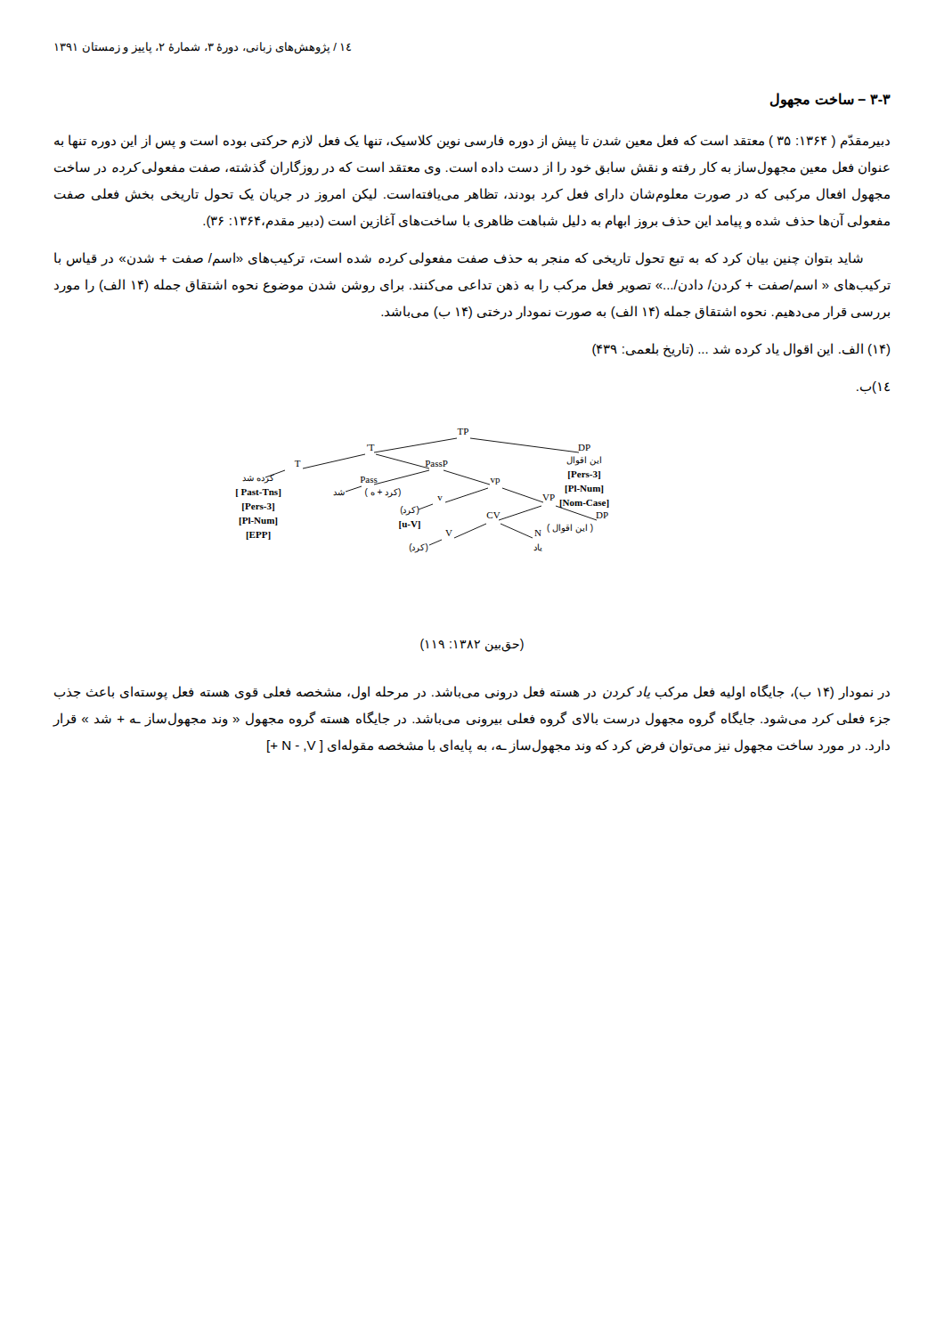۱٤ / پژوهش‌های زبانی، دورۀ ۳، شمارۀ ۲، پاییز و زمستان ۱۳۹۱
۳-۳ – ساخت مجهول
دبیرمقدّم ( ۱۳۶۴: ۳۵ ) معتقد است که فعل معین شدن تا پیش از دوره فارسی نوین کلاسیک، تنها یک فعل لازم حرکتی بوده است و پس از این دوره تنها به عنوان فعل معین مجهول‌ساز به کار رفته و نقش سابق خود را از دست داده است. وی معتقد است که در روزگاران گذشته، صفت مفعولی کرده در ساخت مجهول افعال مرکبی که در صورت معلوم‌شان دارای فعل کرد بودند، تظاهر می‌یافته‌است. لیکن امروز در جریان یک تحول تاریخی بخش فعلی صفت مفعولی آن‌ها حذف شده و پیامد این حذف بروز ابهام به دلیل شباهت ظاهری با ساخت‌های آغازین است (دبیر مقدم،۱۳۶۴: ۳۶).
شاید بتوان چنین بیان کرد که به تبع تحول تاریخی که منجر به حذف صفت مفعولی کرده شده است، ترکیب‌های «اسم/ صفت + شدن» در قیاس با ترکیب‌های « اسم/صفت + کردن/ دادن/...» تصویر فعل مرکب را به ذهن تداعی می‌کنند. برای روشن شدن موضوع نحوه اشتقاق جمله (۱۴ الف) را مورد بررسی قرار می‌دهیم. نحوه اشتقاق جمله (۱۴ الف) به صورت نمودار درختی (۱۴ ب) می‌باشد.
(۱۴) الف. این اقوال یاد کرده شد ... (تاریخ بلعمی: ۴۳۹)
۱٤)ب.
TP T′ DP این اقوال T PassP کرده شد [Past-Tns ] [3-Pers] [Pl-Num] [EPP] [3-Pers] [Pl-Num] [Nom-Case] Pass vp شد (کرد + ه ) v VP (کرد) [u-V] CV DP ( این اقوال ) V N (کرد) یاد
(حق‌بین ۱۳۸۲: ۱۱۹)
در نمودار (۱۴ ب)، جایگاه اولیه فعل مرکب یاد کردن در هسته فعل درونی می‌باشد. در مرحله اول، مشخصه فعلی قوی هسته فعل پوسته‌ای باعث جذب جزء فعلی کرد می‌شود. جایگاه گروه مجهول درست بالای گروه فعلی بیرونی می‌باشد. در جایگاه هسته گروه مجهول « وند مجهول‌ساز ـه + شد » قرار دارد. در مورد ساخت مجهول نیز می‌توان فرض کرد که وند مجهول‌ساز ـه، به پایه‌ای با مشخصه مقوله‌ای [ N - ,V +]